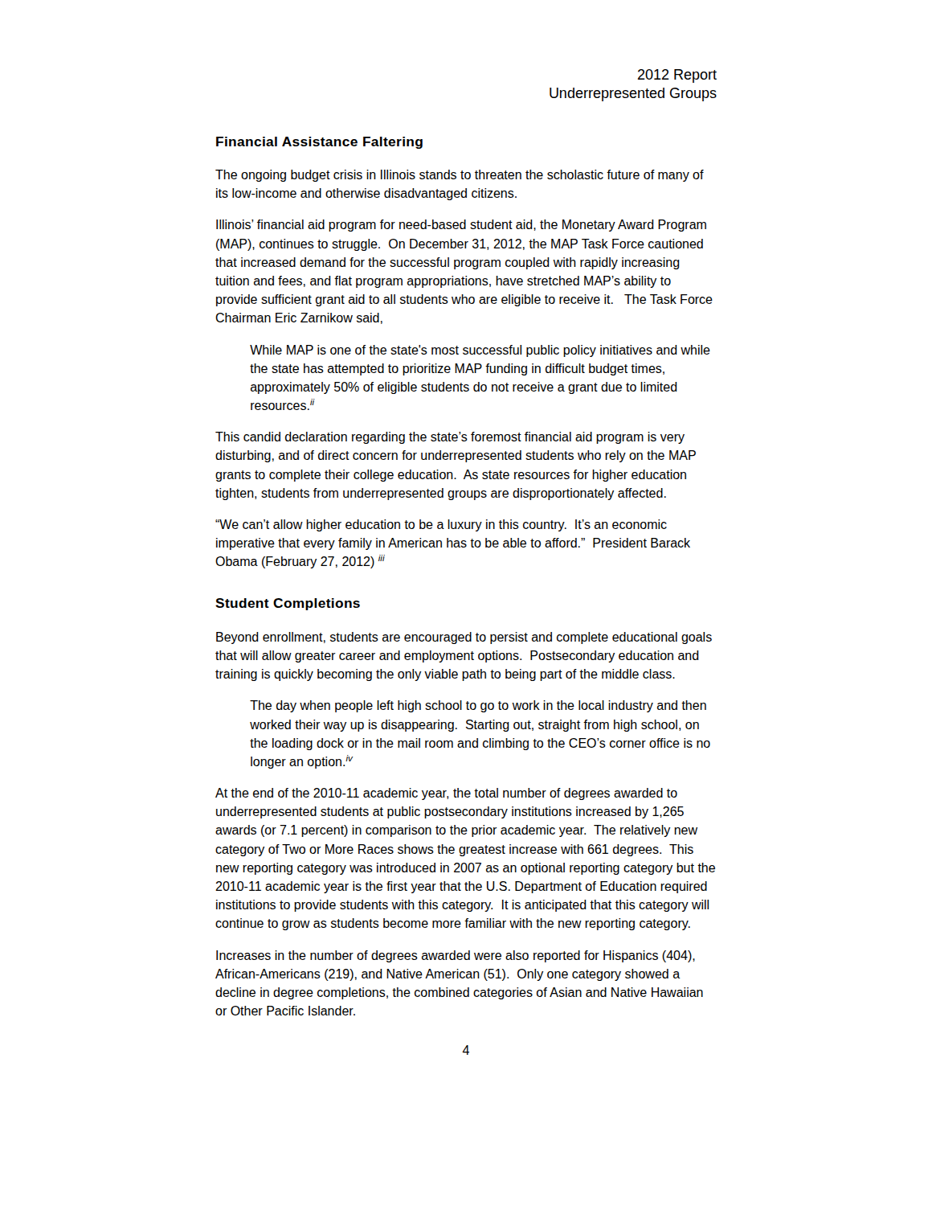2012 Report Underrepresented Groups
Financial Assistance Faltering
The ongoing budget crisis in Illinois stands to threaten the scholastic future of many of its low-income and otherwise disadvantaged citizens.
Illinois’ financial aid program for need-based student aid, the Monetary Award Program (MAP), continues to struggle. On December 31, 2012, the MAP Task Force cautioned that increased demand for the successful program coupled with rapidly increasing tuition and fees, and flat program appropriations, have stretched MAP’s ability to provide sufficient grant aid to all students who are eligible to receive it. The Task Force Chairman Eric Zarnikow said,
While MAP is one of the state's most successful public policy initiatives and while the state has attempted to prioritize MAP funding in difficult budget times, approximately 50% of eligible students do not receive a grant due to limited resources.ii
This candid declaration regarding the state’s foremost financial aid program is very disturbing, and of direct concern for underrepresented students who rely on the MAP grants to complete their college education. As state resources for higher education tighten, students from underrepresented groups are disproportionately affected.
“We can’t allow higher education to be a luxury in this country. It’s an economic imperative that every family in American has to be able to afford.” President Barack Obama (February 27, 2012) iii
Student Completions
Beyond enrollment, students are encouraged to persist and complete educational goals that will allow greater career and employment options. Postsecondary education and training is quickly becoming the only viable path to being part of the middle class.
The day when people left high school to go to work in the local industry and then worked their way up is disappearing. Starting out, straight from high school, on the loading dock or in the mail room and climbing to the CEO’s corner office is no longer an option.iv
At the end of the 2010-11 academic year, the total number of degrees awarded to underrepresented students at public postsecondary institutions increased by 1,265 awards (or 7.1 percent) in comparison to the prior academic year. The relatively new category of Two or More Races shows the greatest increase with 661 degrees. This new reporting category was introduced in 2007 as an optional reporting category but the 2010-11 academic year is the first year that the U.S. Department of Education required institutions to provide students with this category. It is anticipated that this category will continue to grow as students become more familiar with the new reporting category.
Increases in the number of degrees awarded were also reported for Hispanics (404), African-Americans (219), and Native American (51). Only one category showed a decline in degree completions, the combined categories of Asian and Native Hawaiian or Other Pacific Islander.
4